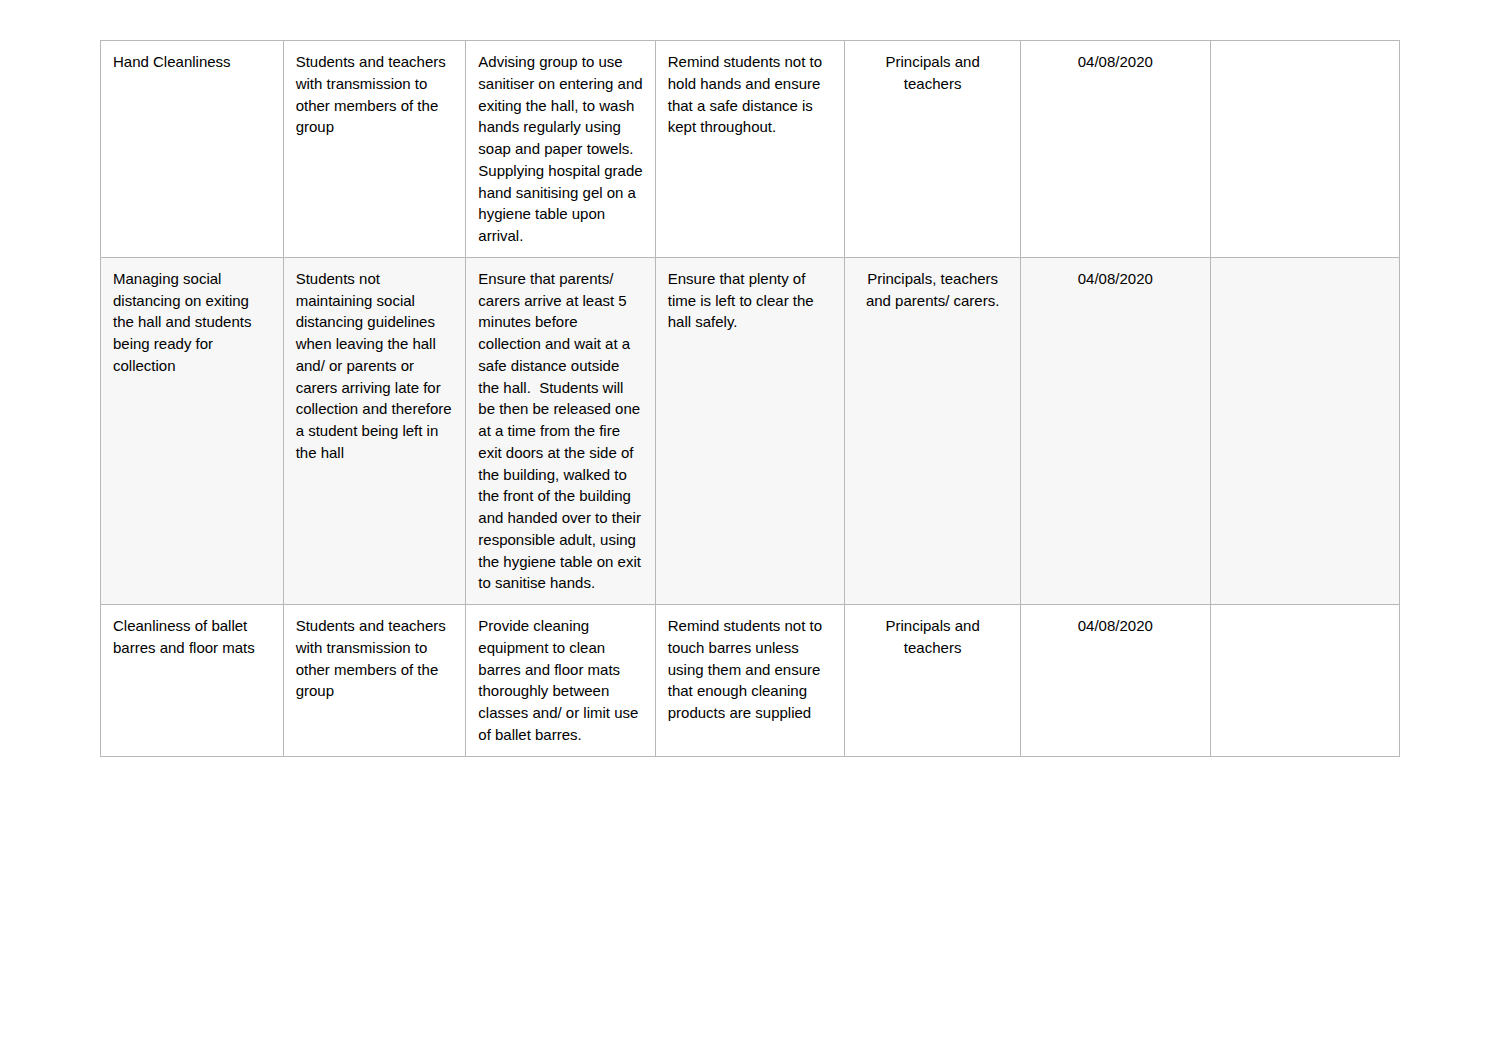| Hand Cleanliness | Students and teachers with transmission to other members of the group | Advising group to use sanitiser on entering and exiting the hall, to wash hands regularly using soap and paper towels. Supplying hospital grade hand sanitising gel on a hygiene table upon arrival. | Remind students not to hold hands and ensure that a safe distance is kept throughout. | Principals and teachers | 04/08/2020 | |
| Managing social distancing on exiting the hall and students being ready for collection | Students not maintaining social distancing guidelines when leaving the hall and/ or parents or carers arriving late for collection and therefore a student being left in the hall | Ensure that parents/ carers arrive at least 5 minutes before collection and wait at a safe distance outside the hall. Students will be then be released one at a time from the fire exit doors at the side of the building, walked to the front of the building and handed over to their responsible adult, using the hygiene table on exit to sanitise hands. | Ensure that plenty of time is left to clear the hall safely. | Principals, teachers and parents/ carers. | 04/08/2020 | |
| Cleanliness of ballet barres and floor mats | Students and teachers with transmission to other members of the group | Provide cleaning equipment to clean barres and floor mats thoroughly between classes and/ or limit use of ballet barres. | Remind students not to touch barres unless using them and ensure that enough cleaning products are supplied | Principals and teachers | 04/08/2020 | |